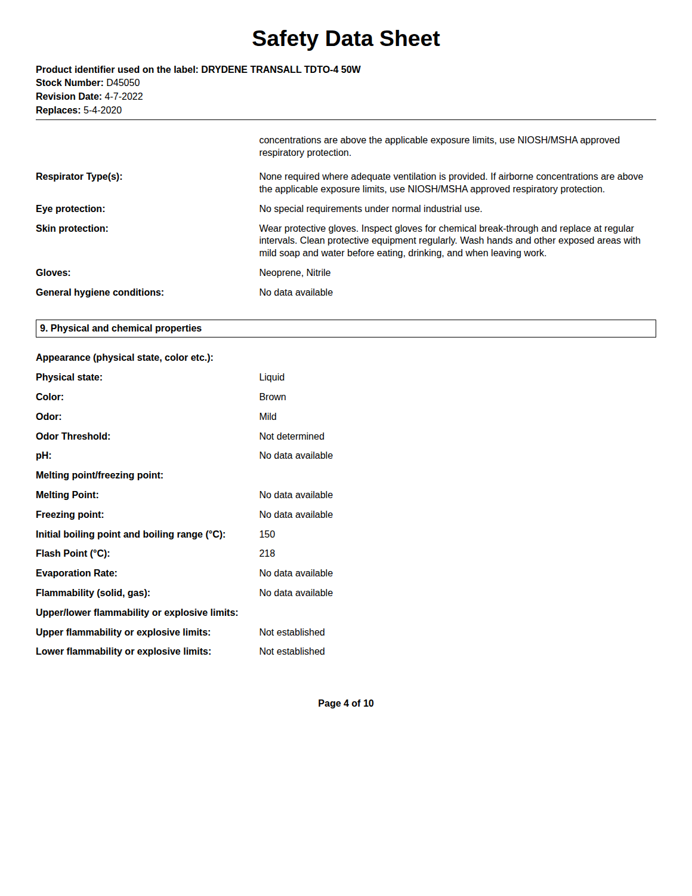Safety Data Sheet
Product identifier used on the label: DRYDENE TRANSALL TDTO-4 50W
Stock Number: D45050
Revision Date: 4-7-2022
Replaces: 5-4-2020
concentrations are above the applicable exposure limits, use NIOSH/MSHA approved respiratory protection.
| Respirator Type(s): | None required where adequate ventilation is provided. If airborne concentrations are above the applicable exposure limits, use NIOSH/MSHA approved respiratory protection. |
| Eye protection: | No special requirements under normal industrial use. |
| Skin protection: | Wear protective gloves. Inspect gloves for chemical break-through and replace at regular intervals. Clean protective equipment regularly. Wash hands and other exposed areas with mild soap and water before eating, drinking, and when leaving work. |
| Gloves: | Neoprene, Nitrile |
| General hygiene conditions: | No data available |
9. Physical and chemical properties
| Appearance (physical state, color etc.): | |
| Physical state: | Liquid |
| Color: | Brown |
| Odor: | Mild |
| Odor Threshold: | Not determined |
| pH: | No data available |
| Melting point/freezing point: | |
| Melting Point: | No data available |
| Freezing point: | No data available |
| Initial boiling point and boiling range (°C): | 150 |
| Flash Point (°C): | 218 |
| Evaporation Rate: | No data available |
| Flammability (solid, gas): | No data available |
| Upper/lower flammability or explosive limits: | |
| Upper flammability or explosive limits: | Not established |
| Lower flammability or explosive limits: | Not established |
Page 4 of 10